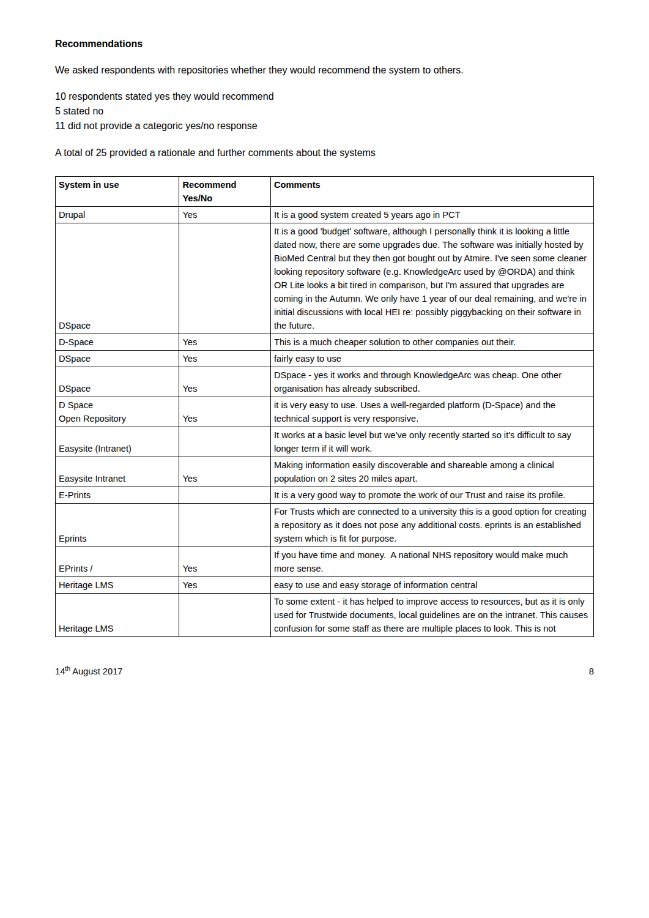Recommendations
We asked respondents with repositories whether they would recommend the system to others.
10 respondents stated yes they would recommend
5 stated no
11 did not provide a categoric yes/no response
A total of 25 provided a rationale and further comments about the systems
| System in use | Recommend Yes/No | Comments |
| --- | --- | --- |
| Drupal | Yes | It is a good system created 5 years ago in PCT |
| DSpace | | It is a good 'budget' software, although I personally think it is looking a little dated now, there are some upgrades due. The software was initially hosted by BioMed Central but they then got bought out by Atmire. I've seen some cleaner looking repository software (e.g. KnowledgeArc used by @ORDA) and think OR Lite looks a bit tired in comparison, but I'm assured that upgrades are coming in the Autumn. We only have 1 year of our deal remaining, and we're in initial discussions with local HEI re: possibly piggybacking on their software in the future. |
| D-Space | Yes | This is a much cheaper solution to other companies out their. |
| DSpace | Yes | fairly easy to use |
| DSpace | Yes | DSpace - yes it works and through KnowledgeArc was cheap. One other organisation has already subscribed. |
| D Space Open Repository | Yes | it is very easy to use. Uses a well-regarded platform (D-Space) and the technical support is very responsive. |
| Easysite (Intranet) | | It works at a basic level but we've only recently started so it's difficult to say longer term if it will work. |
| Easysite Intranet | Yes | Making information easily discoverable and shareable among a clinical population on 2 sites 20 miles apart. |
| E-Prints | | It is a very good way to promote the work of our Trust and raise its profile. |
| Eprints | | For Trusts which are connected to a university this is a good option for creating a repository as it does not pose any additional costs. eprints is an established system which is fit for purpose. |
| EPrints / | Yes | If you have time and money. A national NHS repository would make much more sense. |
| Heritage LMS | Yes | easy to use and easy storage of information central |
| Heritage LMS | | To some extent - it has helped to improve access to resources, but as it is only used for Trustwide documents, local guidelines are on the intranet. This causes confusion for some staff as there are multiple places to look. This is not |
14th August 2017
8